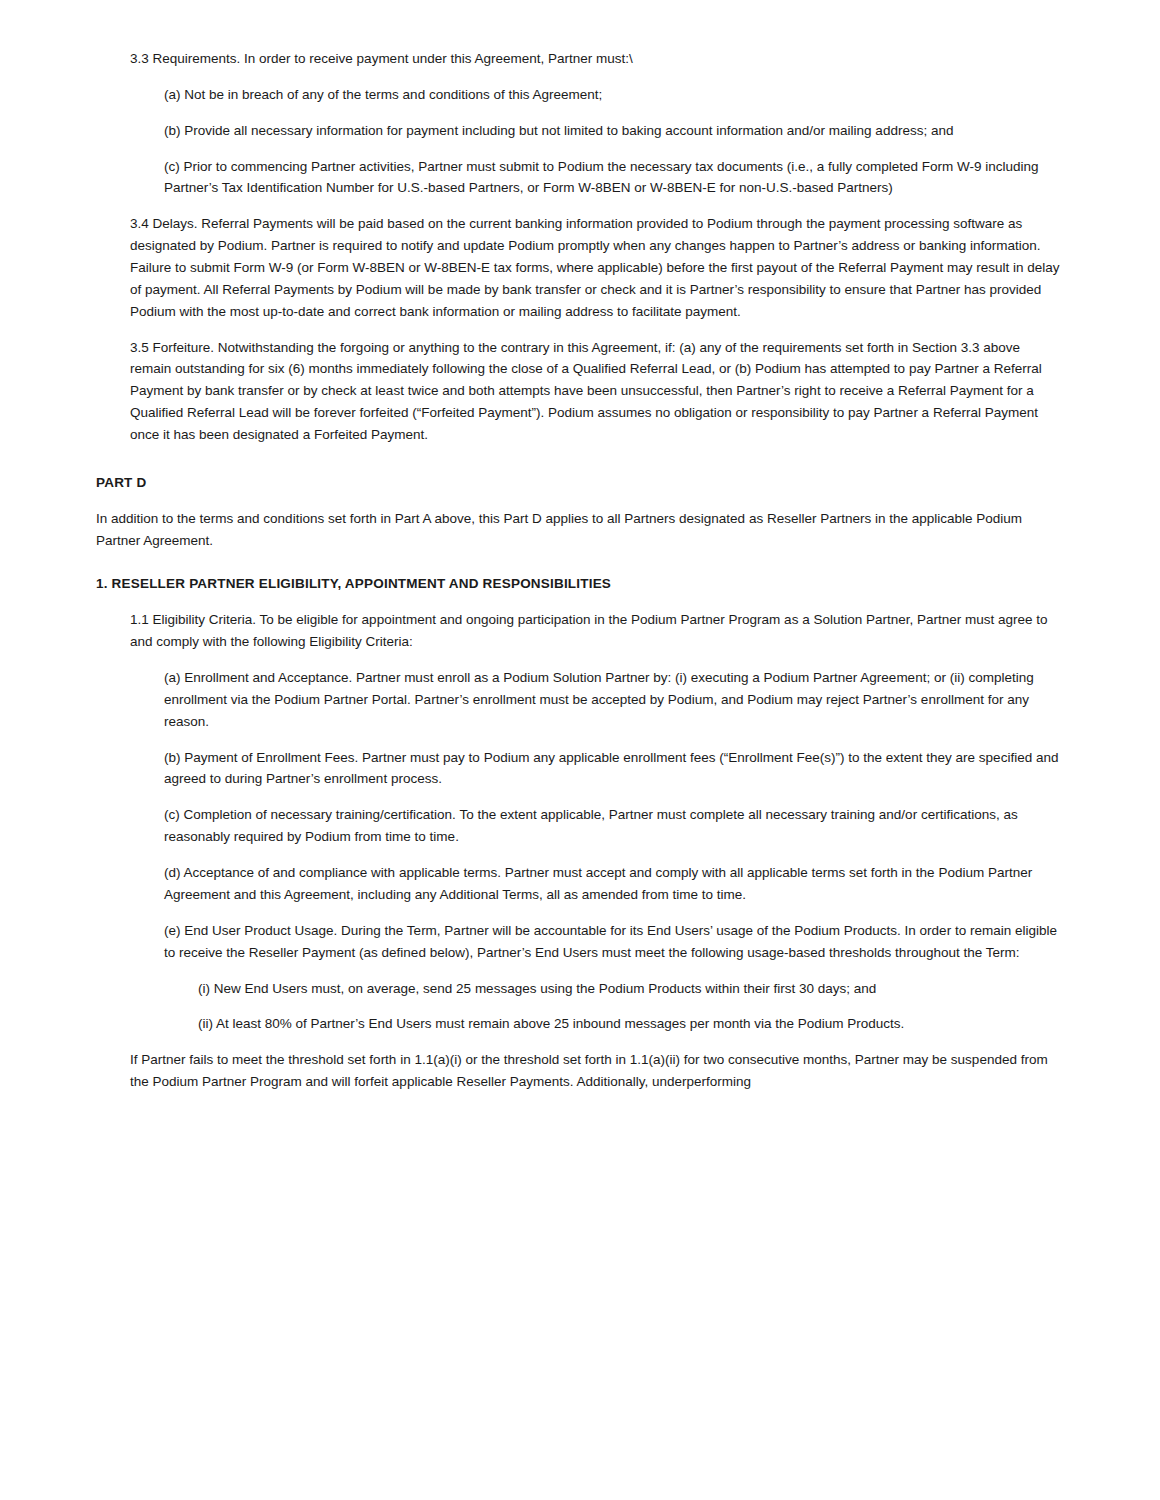3.3 Requirements. In order to receive payment under this Agreement, Partner must:\
(a) Not be in breach of any of the terms and conditions of this Agreement;
(b) Provide all necessary information for payment including but not limited to baking account information and/or mailing address; and
(c) Prior to commencing Partner activities, Partner must submit to Podium the necessary tax documents (i.e., a fully completed Form W-9 including Partner’s Tax Identification Number for U.S.-based Partners, or Form W-8BEN or W-8BEN-E for non-U.S.-based Partners)
3.4 Delays. Referral Payments will be paid based on the current banking information provided to Podium through the payment processing software as designated by Podium. Partner is required to notify and update Podium promptly when any changes happen to Partner’s address or banking information. Failure to submit Form W-9 (or Form W-8BEN or W-8BEN-E tax forms, where applicable) before the first payout of the Referral Payment may result in delay of payment. All Referral Payments by Podium will be made by bank transfer or check and it is Partner’s responsibility to ensure that Partner has provided Podium with the most up-to-date and correct bank information or mailing address to facilitate payment.
3.5 Forfeiture. Notwithstanding the forgoing or anything to the contrary in this Agreement, if: (a) any of the requirements set forth in Section 3.3 above remain outstanding for six (6) months immediately following the close of a Qualified Referral Lead, or (b) Podium has attempted to pay Partner a Referral Payment by bank transfer or by check at least twice and both attempts have been unsuccessful, then Partner’s right to receive a Referral Payment for a Qualified Referral Lead will be forever forfeited (“Forfeited Payment”). Podium assumes no obligation or responsibility to pay Partner a Referral Payment once it has been designated a Forfeited Payment.
PART D
In addition to the terms and conditions set forth in Part A above, this Part D applies to all Partners designated as Reseller Partners in the applicable Podium Partner Agreement.
1. RESELLER PARTNER ELIGIBILITY, APPOINTMENT AND RESPONSIBILITIES
1.1 Eligibility Criteria. To be eligible for appointment and ongoing participation in the Podium Partner Program as a Solution Partner, Partner must agree to and comply with the following Eligibility Criteria:
(a) Enrollment and Acceptance. Partner must enroll as a Podium Solution Partner by: (i) executing a Podium Partner Agreement; or (ii) completing enrollment via the Podium Partner Portal. Partner’s enrollment must be accepted by Podium, and Podium may reject Partner’s enrollment for any reason.
(b) Payment of Enrollment Fees. Partner must pay to Podium any applicable enrollment fees (“Enrollment Fee(s)”) to the extent they are specified and agreed to during Partner’s enrollment process.
(c) Completion of necessary training/certification. To the extent applicable, Partner must complete all necessary training and/or certifications, as reasonably required by Podium from time to time.
(d) Acceptance of and compliance with applicable terms. Partner must accept and comply with all applicable terms set forth in the Podium Partner Agreement and this Agreement, including any Additional Terms, all as amended from time to time.
(e) End User Product Usage. During the Term, Partner will be accountable for its End Users’ usage of the Podium Products. In order to remain eligible to receive the Reseller Payment (as defined below), Partner’s End Users must meet the following usage-based thresholds throughout the Term:
(i) New End Users must, on average, send 25 messages using the Podium Products within their first 30 days; and
(ii) At least 80% of Partner’s End Users must remain above 25 inbound messages per month via the Podium Products.
If Partner fails to meet the threshold set forth in 1.1(a)(i) or the threshold set forth in 1.1(a)(ii) for two consecutive months, Partner may be suspended from the Podium Partner Program and will forfeit applicable Reseller Payments. Additionally, underperforming